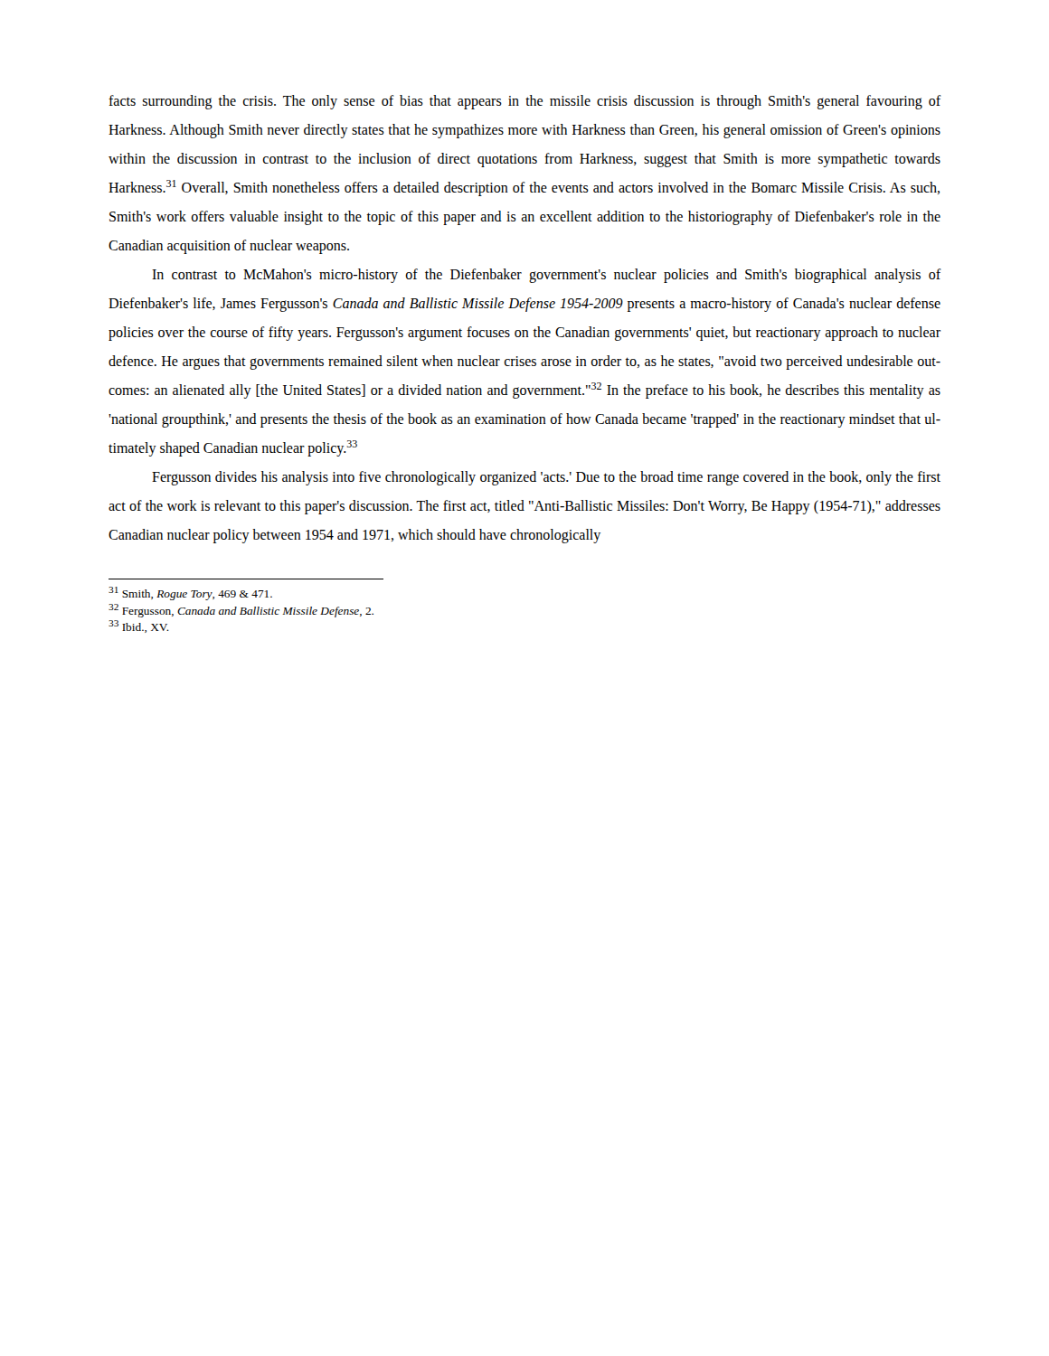facts surrounding the crisis. The only sense of bias that appears in the missile crisis discussion is through Smith's general favouring of Harkness. Although Smith never directly states that he sympathizes more with Harkness than Green, his general omission of Green's opinions within the discussion in contrast to the inclusion of direct quotations from Harkness, suggest that Smith is more sympathetic towards Harkness.31 Overall, Smith nonetheless offers a detailed description of the events and actors involved in the Bomarc Missile Crisis. As such, Smith's work offers valuable insight to the topic of this paper and is an excellent addition to the historiography of Diefenbaker's role in the Canadian acquisition of nuclear weapons.
In contrast to McMahon's micro-history of the Diefenbaker government's nuclear policies and Smith's biographical analysis of Diefenbaker's life, James Fergusson's Canada and Ballistic Missile Defense 1954-2009 presents a macro-history of Canada's nuclear defense policies over the course of fifty years. Fergusson's argument focuses on the Canadian governments' quiet, but reactionary approach to nuclear defence. He argues that governments remained silent when nuclear crises arose in order to, as he states, "avoid two perceived undesirable outcomes: an alienated ally [the United States] or a divided nation and government."32 In the preface to his book, he describes this mentality as 'national groupthink,' and presents the thesis of the book as an examination of how Canada became 'trapped' in the reactionary mindset that ultimately shaped Canadian nuclear policy.33
Fergusson divides his analysis into five chronologically organized 'acts.' Due to the broad time range covered in the book, only the first act of the work is relevant to this paper's discussion. The first act, titled "Anti-Ballistic Missiles: Don't Worry, Be Happy (1954-71)," addresses Canadian nuclear policy between 1954 and 1971, which should have chronologically
31 Smith, Rogue Tory, 469 & 471.
32 Fergusson, Canada and Ballistic Missile Defense, 2.
33 Ibid., XV.